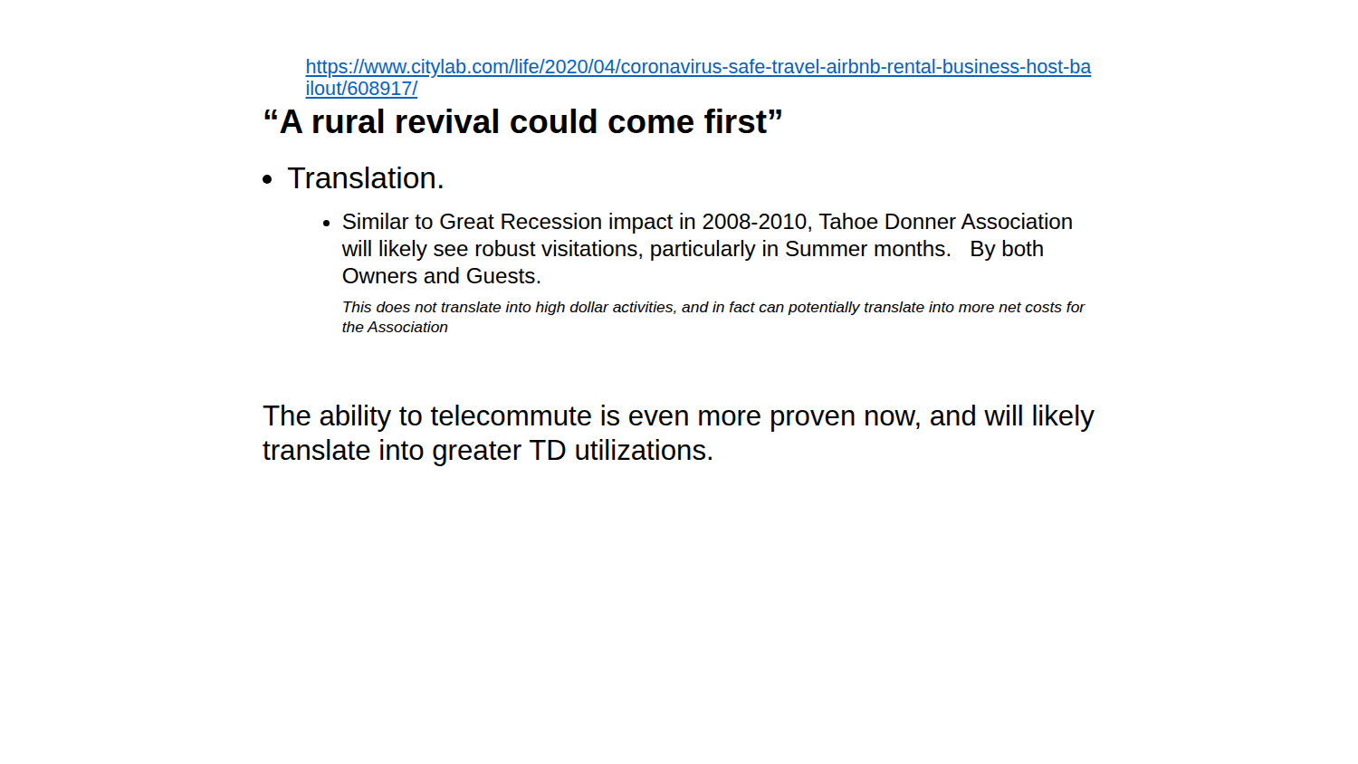https://www.citylab.com/life/2020/04/coronavirus-safe-travel-airbnb-rental-business-host-bailout/608917/
“A rural revival could come first”
Translation.
Similar to Great Recession impact in 2008-2010, Tahoe Donner Association will likely see robust visitations, particularly in Summer months. By both Owners and Guests.
This does not translate into high dollar activities, and in fact can potentially translate into more net costs for the Association
The ability to telecommute is even more proven now, and will likely translate into greater TD utilizations.